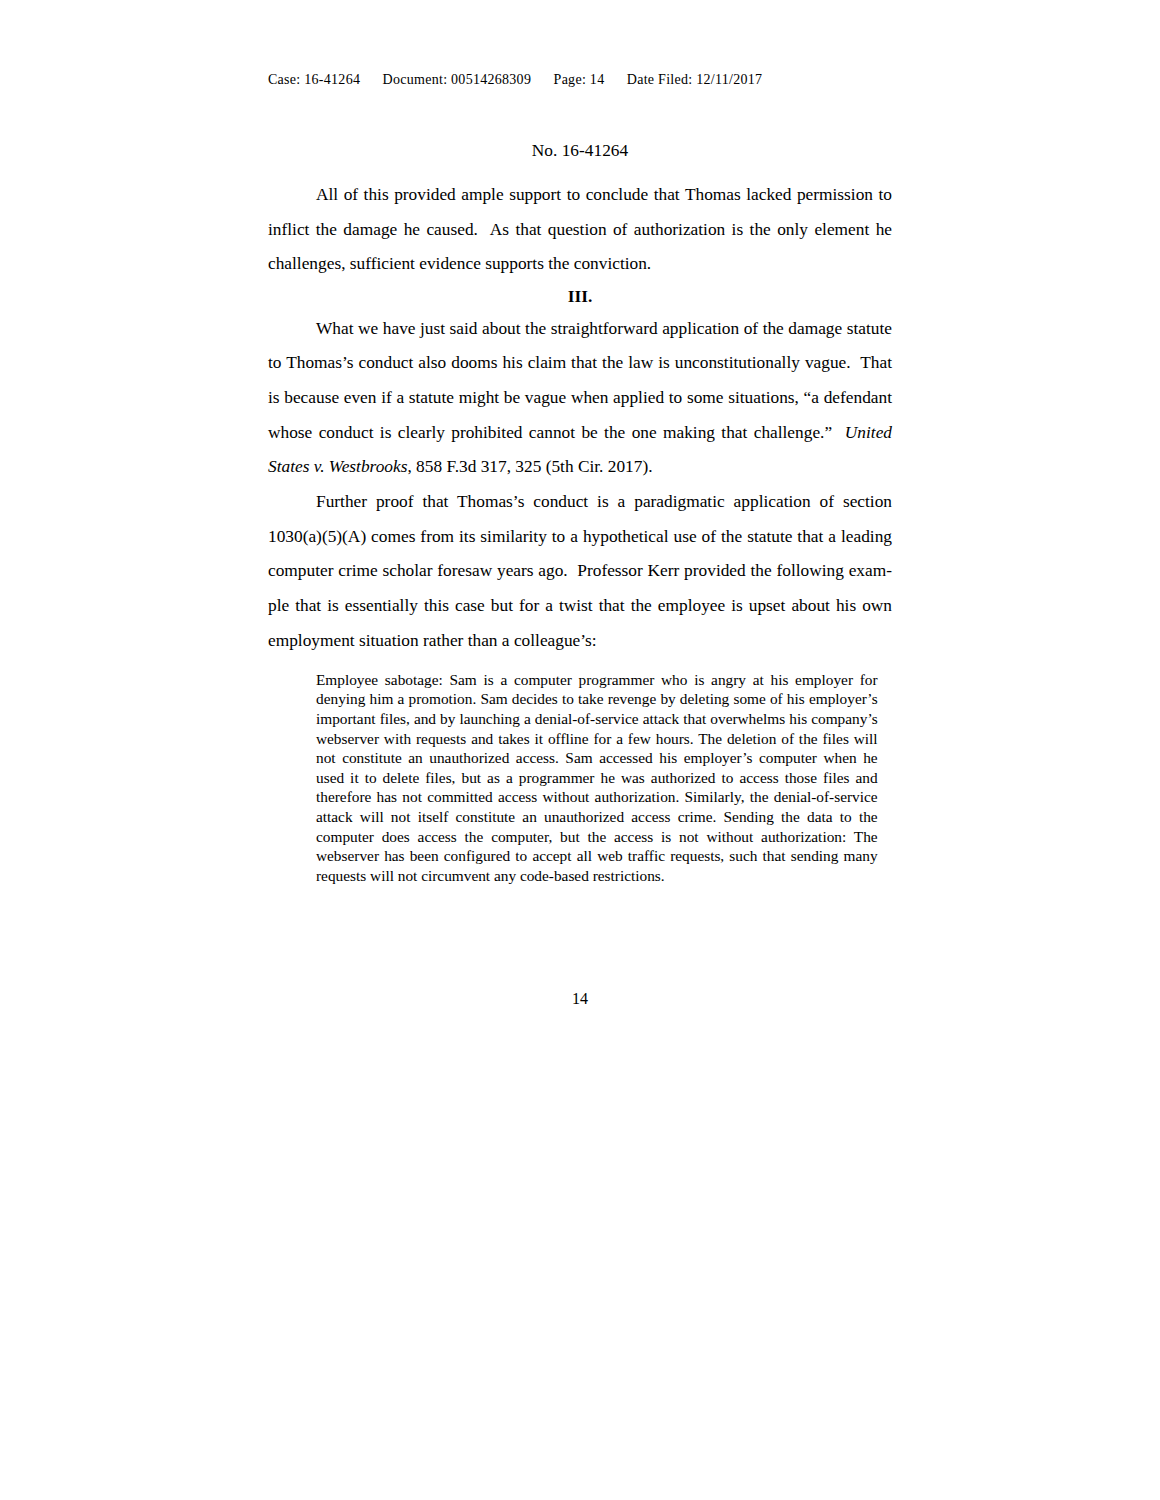Case: 16-41264 Document: 00514268309 Page: 14 Date Filed: 12/11/2017
No. 16-41264
All of this provided ample support to conclude that Thomas lacked permission to inflict the damage he caused. As that question of authorization is the only element he challenges, sufficient evidence supports the conviction.
III.
What we have just said about the straightforward application of the damage statute to Thomas’s conduct also dooms his claim that the law is unconstitutionally vague. That is because even if a statute might be vague when applied to some situations, “a defendant whose conduct is clearly prohibited cannot be the one making that challenge.” United States v. Westbrooks, 858 F.3d 317, 325 (5th Cir. 2017).
Further proof that Thomas’s conduct is a paradigmatic application of section 1030(a)(5)(A) comes from its similarity to a hypothetical use of the statute that a leading computer crime scholar foresaw years ago. Professor Kerr provided the following example that is essentially this case but for a twist that the employee is upset about his own employment situation rather than a colleague’s:
Employee sabotage: Sam is a computer programmer who is angry at his employer for denying him a promotion. Sam decides to take revenge by deleting some of his employer’s important files, and by launching a denial-of-service attack that overwhelms his company’s webserver with requests and takes it offline for a few hours. The deletion of the files will not constitute an unauthorized access. Sam accessed his employer’s computer when he used it to delete files, but as a programmer he was authorized to access those files and therefore has not committed access without authorization. Similarly, the denial-of-service attack will not itself constitute an unauthorized access crime. Sending the data to the computer does access the computer, but the access is not without authorization: The webserver has been configured to accept all web traffic requests, such that sending many requests will not circumvent any code-based restrictions.
14